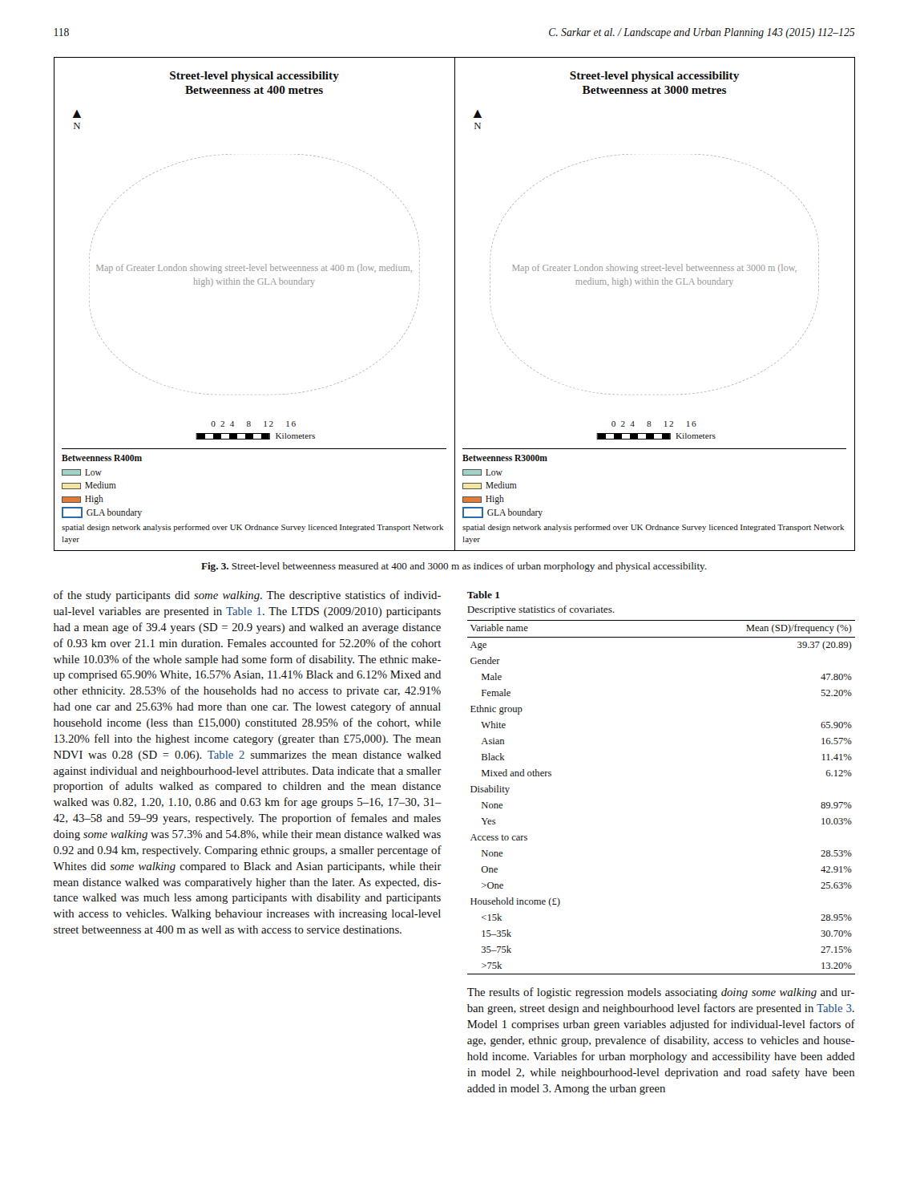118 C. Sarkar et al. / Landscape and Urban Planning 143 (2015) 112–125
Street-level physical accessibility
Betweenness at 400 metres
▲N
Map of Greater London showing street-level betweenness at 400 m (low, medium, high) within the GLA boundary
0 2 4 8 12 16
Kilometers
Betweenness R400m
Low
Medium
High
GLA boundary
spatial design network analysis performed over UK Ordnance Survey licenced Integrated Transport Network layer
Street-level physical accessibility
Betweenness at 3000 metres
▲N
Map of Greater London showing street-level betweenness at 3000 m (low, medium, high) within the GLA boundary
0 2 4 8 12 16
Kilometers
Betweenness R3000m
Low
Medium
High
GLA boundary
spatial design network analysis performed over UK Ordnance Survey licenced Integrated Transport Network layer
Fig. 3. Street-level betweenness measured at 400 and 3000 m as indices of urban morphology and physical accessibility.
of the study participants did some walking. The descriptive statistics of individual-level variables are presented in Table 1. The LTDS (2009/2010) participants had a mean age of 39.4 years (SD = 20.9 years) and walked an average distance of 0.93 km over 21.1 min duration. Females accounted for 52.20% of the cohort while 10.03% of the whole sample had some form of disability. The ethnic make-up comprised 65.90% White, 16.57% Asian, 11.41% Black and 6.12% Mixed and other ethnicity. 28.53% of the households had no access to private car, 42.91% had one car and 25.63% had more than one car. The lowest category of annual household income (less than £15,000) constituted 28.95% of the cohort, while 13.20% fell into the highest income category (greater than £75,000). The mean NDVI was 0.28 (SD = 0.06). Table 2 summarizes the mean distance walked against individual and neighbourhood-level attributes. Data indicate that a smaller proportion of adults walked as compared to children and the mean distance walked was 0.82, 1.20, 1.10, 0.86 and 0.63 km for age groups 5–16, 17–30, 31–42, 43–58 and 59–99 years, respectively. The proportion of females and males doing some walking was 57.3% and 54.8%, while their mean distance walked was 0.92 and 0.94 km, respectively. Comparing ethnic groups, a smaller percentage of Whites did some walking compared to Black and Asian participants, while their mean distance walked was comparatively higher than the later. As expected, distance walked was much less among participants with disability and participants with access to vehicles. Walking behaviour increases with increasing local-level street betweenness at 400 m as well as with access to service destinations.
Table 1
Descriptive statistics of covariates.
| Variable name | Mean (SD)/frequency (%) |
| --- | --- |
| Age | 39.37 (20.89) |
| Gender | |
| Male | 47.80% |
| Female | 52.20% |
| Ethnic group | |
| White | 65.90% |
| Asian | 16.57% |
| Black | 11.41% |
| Mixed and others | 6.12% |
| Disability | |
| None | 89.97% |
| Yes | 10.03% |
| Access to cars | |
| None | 28.53% |
| One | 42.91% |
| >One | 25.63% |
| Household income (£) | |
| <15k | 28.95% |
| 15–35k | 30.70% |
| 35–75k | 27.15% |
| >75k | 13.20% |
The results of logistic regression models associating doing some walking and urban green, street design and neighbourhood level factors are presented in Table 3. Model 1 comprises urban green variables adjusted for individual-level factors of age, gender, ethnic group, prevalence of disability, access to vehicles and household income. Variables for urban morphology and accessibility have been added in model 2, while neighbourhood-level deprivation and road safety have been added in model 3. Among the urban green